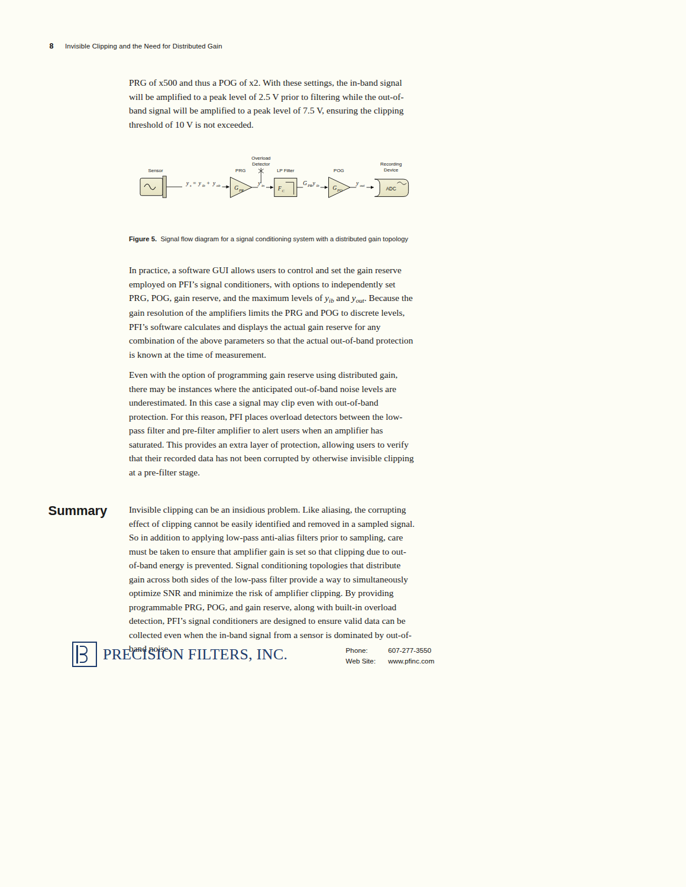8 Invisible Clipping and the Need for Distributed Gain
PRG of x500 and thus a POG of x2. With these settings, the in-band signal will be amplified to a peak level of 2.5 V prior to filtering while the out-of-band signal will be amplified to a peak level of 7.5 V, ensuring the clipping threshold of 10 V is not exceeded.
Overload Detector Sensor y s = y ib + y ob PRG G PR y in LP Filter F C G PR y ib POG G PO y out Recording Device ADC
Figure 5. Signal flow diagram for a signal conditioning system with a distributed gain topology
In practice, a software GUI allows users to control and set the gain reserve employed on PFI’s signal conditioners, with options to independently set PRG, POG, gain reserve, and the maximum levels of yib and yout. Because the gain resolution of the amplifiers limits the PRG and POG to discrete levels, PFI’s software calculates and displays the actual gain reserve for any combination of the above parameters so that the actual out-of-band protection is known at the time of measurement.
Even with the option of programming gain reserve using distributed gain, there may be instances where the anticipated out-of-band noise levels are underestimated. In this case a signal may clip even with out-of-band protection. For this reason, PFI places overload detectors between the low-pass filter and pre-filter amplifier to alert users when an amplifier has saturated. This provides an extra layer of protection, allowing users to verify that their recorded data has not been corrupted by otherwise invisible clipping at a pre-filter stage.
Summary
Invisible clipping can be an insidious problem. Like aliasing, the corrupting effect of clipping cannot be easily identified and removed in a sampled signal. So in addition to applying low-pass anti-alias filters prior to sampling, care must be taken to ensure that amplifier gain is set so that clipping due to out-of-band energy is prevented. Signal conditioning topologies that distribute gain across both sides of the low-pass filter provide a way to simultaneously optimize SNR and minimize the risk of amplifier clipping. By providing programmable PRG, POG, and gain reserve, along with built-in overload detection, PFI’s signal conditioners are designed to ensure valid data can be collected even when the in-band signal from a sensor is dominated by out-of-band noise.
PRECISION FILTERS, INC.
| Phone: | 607-277-3550 |
| Web Site: | www.pfinc.com |